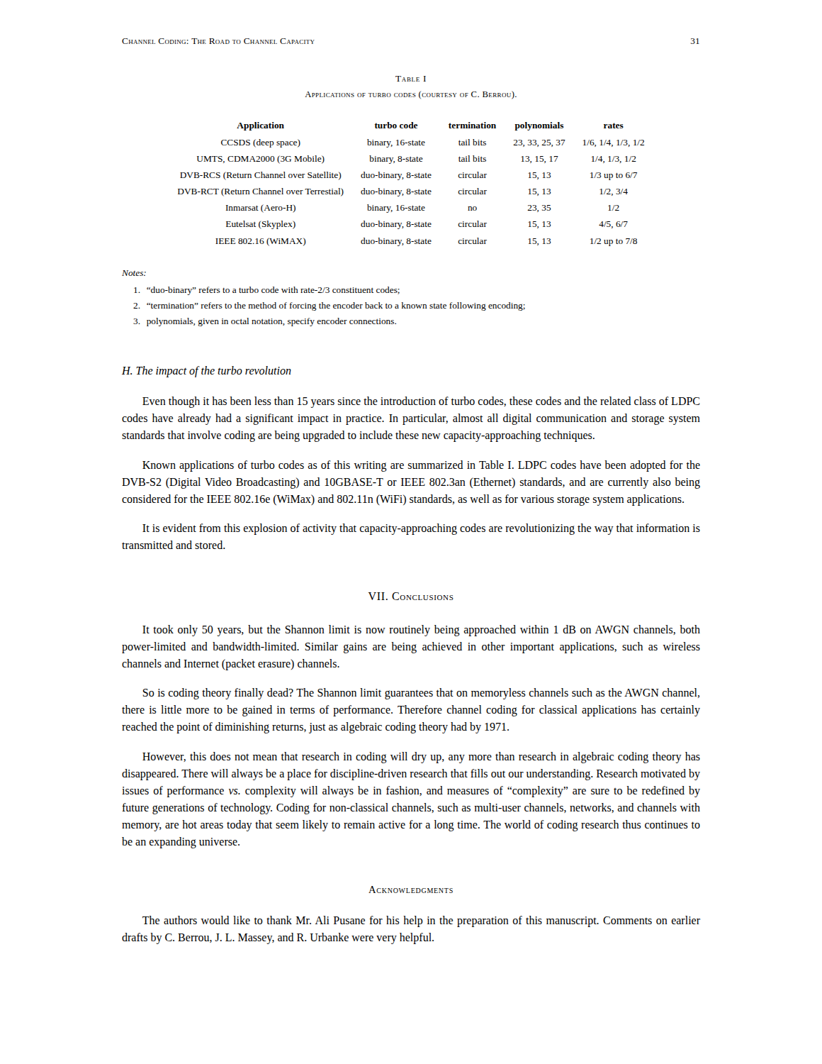Channel Coding: The Road to Channel Capacity 31
Table I
Applications of turbo codes (courtesy of C. Berrou).
| Application | turbo code | termination | polynomials | rates |
| --- | --- | --- | --- | --- |
| CCSDS (deep space) | binary, 16-state | tail bits | 23, 33, 25, 37 | 1/6, 1/4, 1/3, 1/2 |
| UMTS, CDMA2000 (3G Mobile) | binary, 8-state | tail bits | 13, 15, 17 | 1/4, 1/3, 1/2 |
| DVB-RCS (Return Channel over Satellite) | duo-binary, 8-state | circular | 15, 13 | 1/3 up to 6/7 |
| DVB-RCT (Return Channel over Terrestial) | duo-binary, 8-state | circular | 15, 13 | 1/2, 3/4 |
| Inmarsat (Aero-H) | binary, 16-state | no | 23, 35 | 1/2 |
| Eutelsat (Skyplex) | duo-binary, 8-state | circular | 15, 13 | 4/5, 6/7 |
| IEEE 802.16 (WiMAX) | duo-binary, 8-state | circular | 15, 13 | 1/2 up to 7/8 |
Notes:
“duo-binary” refers to a turbo code with rate-2/3 constituent codes;
“termination” refers to the method of forcing the encoder back to a known state following encoding;
polynomials, given in octal notation, specify encoder connections.
H. The impact of the turbo revolution
Even though it has been less than 15 years since the introduction of turbo codes, these codes and the related class of LDPC codes have already had a significant impact in practice. In particular, almost all digital communication and storage system standards that involve coding are being upgraded to include these new capacity-approaching techniques.
Known applications of turbo codes as of this writing are summarized in Table I. LDPC codes have been adopted for the DVB-S2 (Digital Video Broadcasting) and 10GBASE-T or IEEE 802.3an (Ethernet) standards, and are currently also being considered for the IEEE 802.16e (WiMax) and 802.11n (WiFi) standards, as well as for various storage system applications.
It is evident from this explosion of activity that capacity-approaching codes are revolutionizing the way that information is transmitted and stored.
VII. Conclusions
It took only 50 years, but the Shannon limit is now routinely being approached within 1 dB on AWGN channels, both power-limited and bandwidth-limited. Similar gains are being achieved in other important applications, such as wireless channels and Internet (packet erasure) channels.
So is coding theory finally dead? The Shannon limit guarantees that on memoryless channels such as the AWGN channel, there is little more to be gained in terms of performance. Therefore channel coding for classical applications has certainly reached the point of diminishing returns, just as algebraic coding theory had by 1971.
However, this does not mean that research in coding will dry up, any more than research in algebraic coding theory has disappeared. There will always be a place for discipline-driven research that fills out our understanding. Research motivated by issues of performance vs. complexity will always be in fashion, and measures of “complexity” are sure to be redefined by future generations of technology. Coding for non-classical channels, such as multi-user channels, networks, and channels with memory, are hot areas today that seem likely to remain active for a long time. The world of coding research thus continues to be an expanding universe.
Acknowledgments
The authors would like to thank Mr. Ali Pusane for his help in the preparation of this manuscript. Comments on earlier drafts by C. Berrou, J. L. Massey, and R. Urbanke were very helpful.